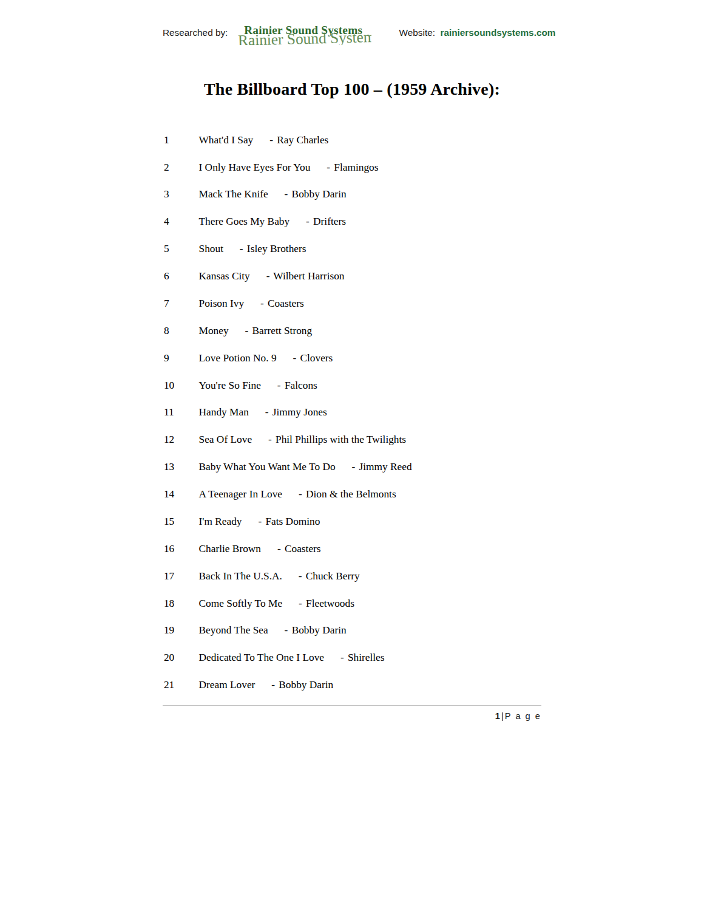Researched by: Rainier Sound Systems Rainier Sound Systems Website: rainiersoundsystems.com
The Billboard Top 100 – (1959 Archive):
1 What'd I Say- Ray Charles
2 I Only Have Eyes For You- Flamingos
3 Mack The Knife- Bobby Darin
4 There Goes My Baby- Drifters
5 Shout- Isley Brothers
6 Kansas City- Wilbert Harrison
7 Poison Ivy- Coasters
8 Money- Barrett Strong
9 Love Potion No. 9- Clovers
10 You're So Fine- Falcons
11 Handy Man- Jimmy Jones
12 Sea Of Love- Phil Phillips with the Twilights
13 Baby What You Want Me To Do- Jimmy Reed
14 A Teenager In Love- Dion & the Belmonts
15 I'm Ready- Fats Domino
16 Charlie Brown- Coasters
17 Back In The U.S.A.- Chuck Berry
18 Come Softly To Me- Fleetwoods
19 Beyond The Sea- Bobby Darin
20 Dedicated To The One I Love- Shirelles
21 Dream Lover- Bobby Darin
1|P a g e